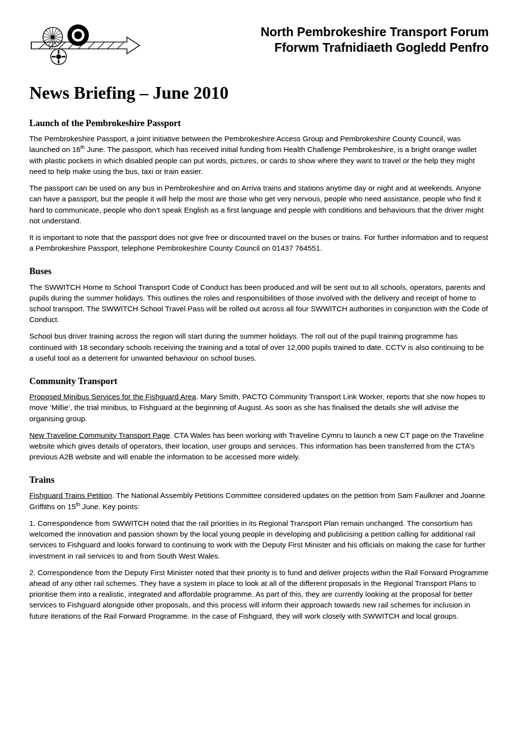North Pembrokeshire Transport Forum
Fforwm Trafnidiaeth Gogledd Penfro
News Briefing – June 2010
Launch of the Pembrokeshire Passport
The Pembrokeshire Passport, a joint initiative between the Pembrokeshire Access Group and Pembrokeshire County Council, was launched on 16th June. The passport, which has received initial funding from Health Challenge Pembrokeshire, is a bright orange wallet with plastic pockets in which disabled people can put words, pictures, or cards to show where they want to travel or the help they might need to help make using the bus, taxi or train easier.
The passport can be used on any bus in Pembrokeshire and on Arriva trains and stations anytime day or night and at weekends. Anyone can have a passport, but the people it will help the most are those who get very nervous, people who need assistance, people who find it hard to communicate, people who don’t speak English as a first language and people with conditions and behaviours that the driver might not understand.
It is important to note that the passport does not give free or discounted travel on the buses or trains. For further information and to request a Pembrokeshire Passport, telephone Pembrokeshire County Council on 01437 764551.
Buses
The SWWITCH Home to School Transport Code of Conduct has been produced and will be sent out to all schools, operators, parents and pupils during the summer holidays. This outlines the roles and responsibilities of those involved with the delivery and receipt of home to school transport. The SWWITCH School Travel Pass will be rolled out across all four SWWITCH authorities in conjunction with the Code of Conduct.
School bus driver training across the region will start during the summer holidays. The roll out of the pupil training programme has continued with 18 secondary schools receiving the training and a total of over 12,000 pupils trained to date. CCTV is also continuing to be a useful tool as a deterrent for unwanted behaviour on school buses.
Community Transport
Proposed Minibus Services for the Fishguard Area. Mary Smith, PACTO Community Transport Link Worker, reports that she now hopes to move ‘Millie’, the trial minibus, to Fishguard at the beginning of August. As soon as she has finalised the details she will advise the organising group.
New Traveline Community Transport Page. CTA Wales has been working with Traveline Cymru to launch a new CT page on the Traveline website which gives details of operators, their location, user groups and services. This information has been transferred from the CTA’s previous A2B website and will enable the information to be accessed more widely.
Trains
Fishguard Trains Petition. The National Assembly Petitions Committee considered updates on the petition from Sam Faulkner and Joanne Griffiths on 15th June. Key points:
1. Correspondence from SWWITCH noted that the rail priorities in its Regional Transport Plan remain unchanged. The consortium has welcomed the innovation and passion shown by the local young people in developing and publicising a petition calling for additional rail services to Fishguard and looks forward to continuing to work with the Deputy First Minister and his officials on making the case for further investment in rail services to and from South West Wales.
2. Correspondence from the Deputy First Minister noted that their priority is to fund and deliver projects within the Rail Forward Programme ahead of any other rail schemes. They have a system in place to look at all of the different proposals in the Regional Transport Plans to prioritise them into a realistic, integrated and affordable programme. As part of this, they are currently looking at the proposal for better services to Fishguard alongside other proposals, and this process will inform their approach towards new rail schemes for inclusion in future iterations of the Rail Forward Programme. In the case of Fishguard, they will work closely with SWWITCH and local groups.